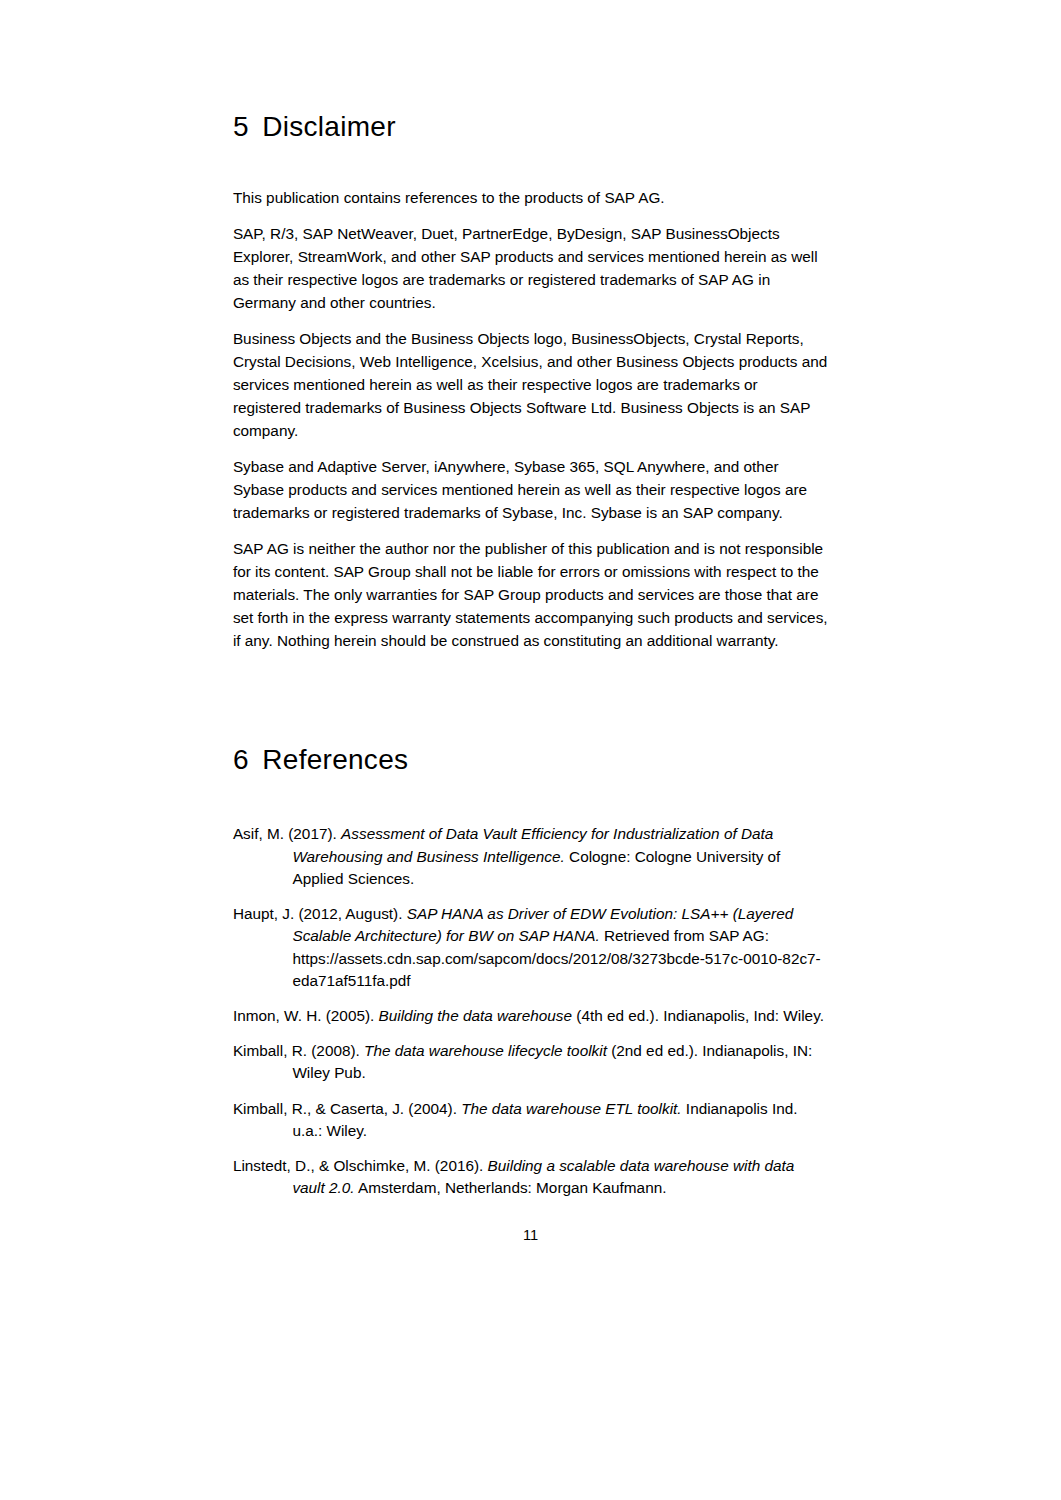5 Disclaimer
This publication contains references to the products of SAP AG.
SAP, R/3, SAP NetWeaver, Duet, PartnerEdge, ByDesign, SAP BusinessObjects Explorer, StreamWork, and other SAP products and services mentioned herein as well as their respective logos are trademarks or registered trademarks of SAP AG in Germany and other countries.
Business Objects and the Business Objects logo, BusinessObjects, Crystal Reports, Crystal Decisions, Web Intelligence, Xcelsius, and other Business Objects products and services mentioned herein as well as their respective logos are trademarks or registered trademarks of Business Objects Software Ltd. Business Objects is an SAP company.
Sybase and Adaptive Server, iAnywhere, Sybase 365, SQL Anywhere, and other Sybase products and services mentioned herein as well as their respective logos are trademarks or registered trademarks of Sybase, Inc. Sybase is an SAP company.
SAP AG is neither the author nor the publisher of this publication and is not responsible for its content. SAP Group shall not be liable for errors or omissions with respect to the materials. The only warranties for SAP Group products and services are those that are set forth in the express warranty statements accompanying such products and services, if any. Nothing herein should be construed as constituting an additional warranty.
6 References
Asif, M. (2017). Assessment of Data Vault Efficiency for Industrialization of Data Warehousing and Business Intelligence. Cologne: Cologne University of Applied Sciences.
Haupt, J. (2012, August). SAP HANA as Driver of EDW Evolution: LSA++ (Layered Scalable Architecture) for BW on SAP HANA. Retrieved from SAP AG: https://assets.cdn.sap.com/sapcom/docs/2012/08/3273bcde-517c-0010-82c7-eda71af511fa.pdf
Inmon, W. H. (2005). Building the data warehouse (4th ed ed.). Indianapolis, Ind: Wiley.
Kimball, R. (2008). The data warehouse lifecycle toolkit (2nd ed ed.). Indianapolis, IN: Wiley Pub.
Kimball, R., & Caserta, J. (2004). The data warehouse ETL toolkit. Indianapolis Ind. u.a.: Wiley.
Linstedt, D., & Olschimke, M. (2016). Building a scalable data warehouse with data vault 2.0. Amsterdam, Netherlands: Morgan Kaufmann.
11